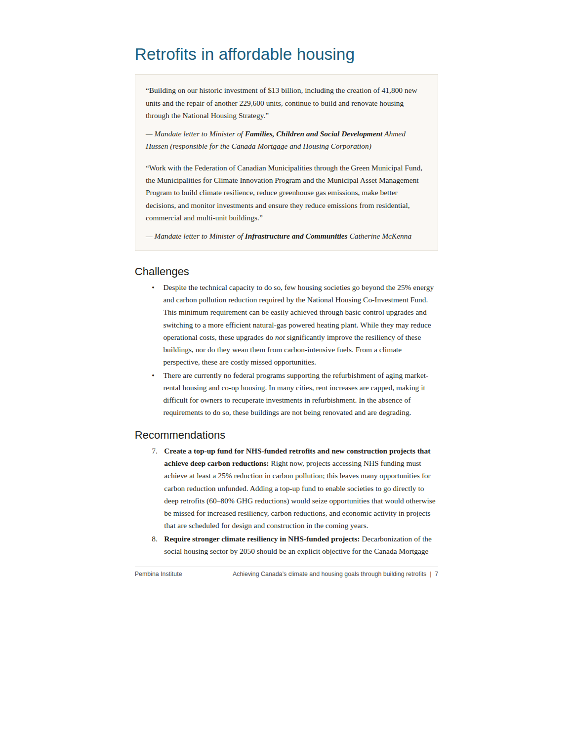Retrofits in affordable housing
“Building on our historic investment of $13 billion, including the creation of 41,800 new units and the repair of another 229,600 units, continue to build and renovate housing through the National Housing Strategy.”
— Mandate letter to Minister of Families, Children and Social Development Ahmed Hussen (responsible for the Canada Mortgage and Housing Corporation)
“Work with the Federation of Canadian Municipalities through the Green Municipal Fund, the Municipalities for Climate Innovation Program and the Municipal Asset Management Program to build climate resilience, reduce greenhouse gas emissions, make better decisions, and monitor investments and ensure they reduce emissions from residential, commercial and multi-unit buildings.”
— Mandate letter to Minister of Infrastructure and Communities Catherine McKenna
Challenges
Despite the technical capacity to do so, few housing societies go beyond the 25% energy and carbon pollution reduction required by the National Housing Co-Investment Fund. This minimum requirement can be easily achieved through basic control upgrades and switching to a more efficient natural-gas powered heating plant. While they may reduce operational costs, these upgrades do not significantly improve the resiliency of these buildings, nor do they wean them from carbon-intensive fuels. From a climate perspective, these are costly missed opportunities.
There are currently no federal programs supporting the refurbishment of aging market-rental housing and co-op housing. In many cities, rent increases are capped, making it difficult for owners to recuperate investments in refurbishment. In the absence of requirements to do so, these buildings are not being renovated and are degrading.
Recommendations
Create a top-up fund for NHS-funded retrofits and new construction projects that achieve deep carbon reductions: Right now, projects accessing NHS funding must achieve at least a 25% reduction in carbon pollution; this leaves many opportunities for carbon reduction unfunded. Adding a top-up fund to enable societies to go directly to deep retrofits (60–80% GHG reductions) would seize opportunities that would otherwise be missed for increased resiliency, carbon reductions, and economic activity in projects that are scheduled for design and construction in the coming years.
Require stronger climate resiliency in NHS-funded projects: Decarbonization of the social housing sector by 2050 should be an explicit objective for the Canada Mortgage
Pembina Institute
Achieving Canada’s climate and housing goals through building retrofits | 7